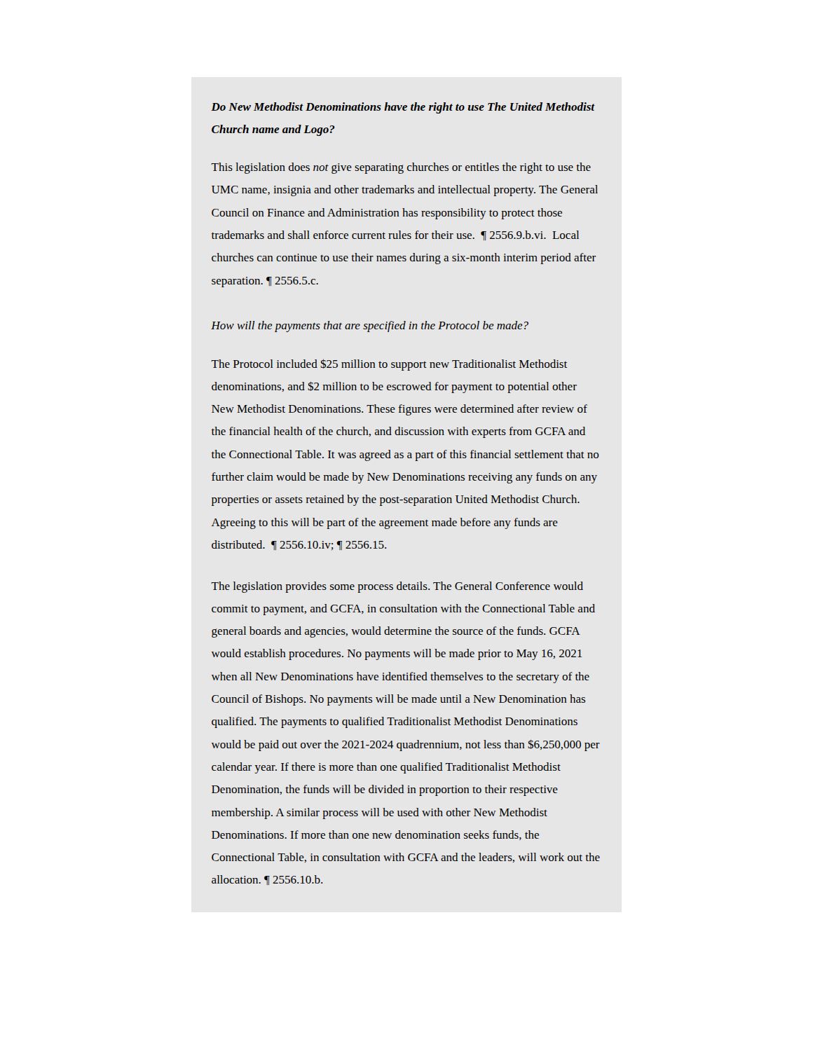Do New Methodist Denominations have the right to use The United Methodist Church name and Logo?
This legislation does not give separating churches or entitles the right to use the UMC name, insignia and other trademarks and intellectual property. The General Council on Finance and Administration has responsibility to protect those trademarks and shall enforce current rules for their use. ¶ 2556.9.b.vi. Local churches can continue to use their names during a six-month interim period after separation. ¶ 2556.5.c.
How will the payments that are specified in the Protocol be made?
The Protocol included $25 million to support new Traditionalist Methodist denominations, and $2 million to be escrowed for payment to potential other New Methodist Denominations. These figures were determined after review of the financial health of the church, and discussion with experts from GCFA and the Connectional Table. It was agreed as a part of this financial settlement that no further claim would be made by New Denominations receiving any funds on any properties or assets retained by the post-separation United Methodist Church. Agreeing to this will be part of the agreement made before any funds are distributed. ¶ 2556.10.iv; ¶ 2556.15.
The legislation provides some process details. The General Conference would commit to payment, and GCFA, in consultation with the Connectional Table and general boards and agencies, would determine the source of the funds. GCFA would establish procedures. No payments will be made prior to May 16, 2021 when all New Denominations have identified themselves to the secretary of the Council of Bishops. No payments will be made until a New Denomination has qualified. The payments to qualified Traditionalist Methodist Denominations would be paid out over the 2021-2024 quadrennium, not less than $6,250,000 per calendar year. If there is more than one qualified Traditionalist Methodist Denomination, the funds will be divided in proportion to their respective membership. A similar process will be used with other New Methodist Denominations. If more than one new denomination seeks funds, the Connectional Table, in consultation with GCFA and the leaders, will work out the allocation. ¶ 2556.10.b.